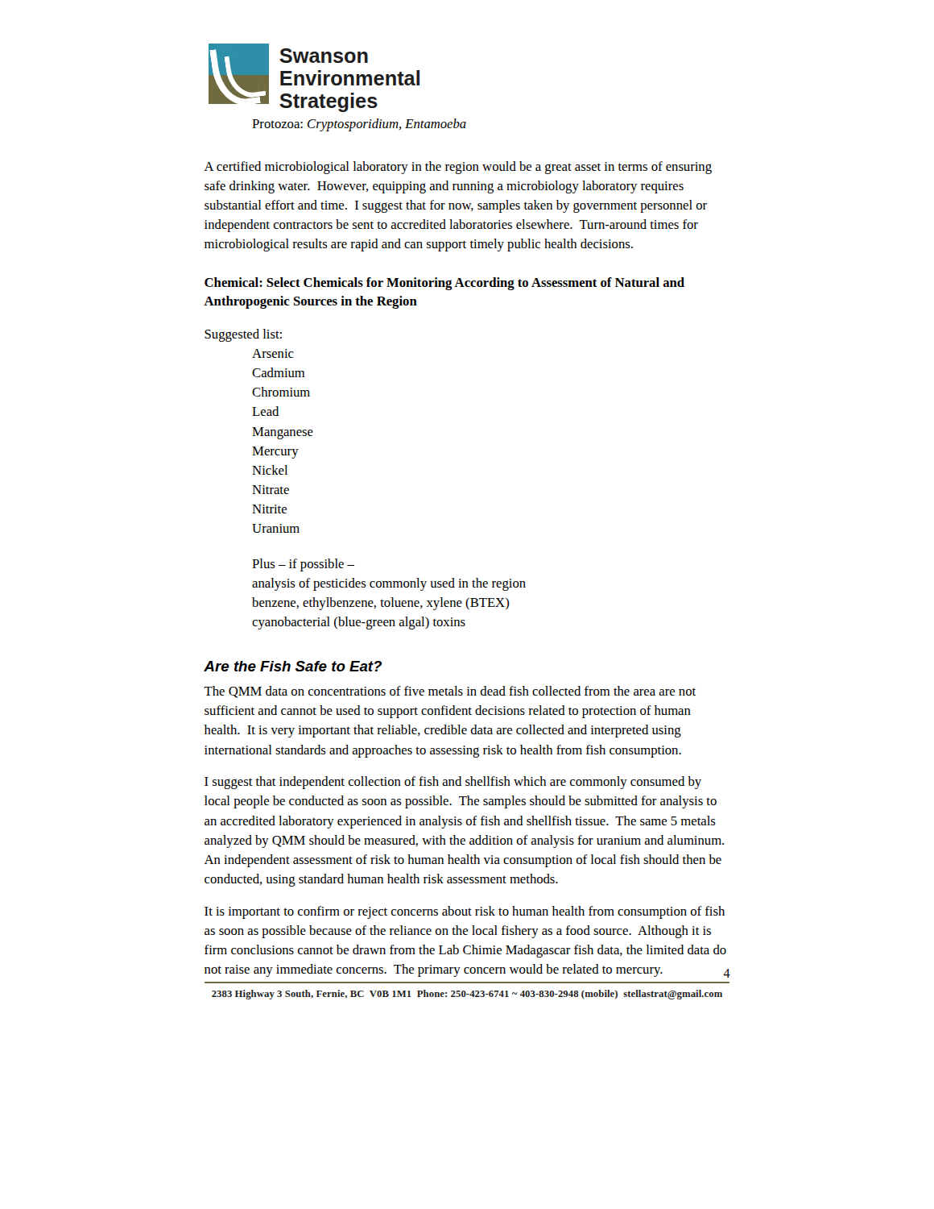Swanson Environmental Strategies
Protozoa: Cryptosporidium, Entamoeba
A certified microbiological laboratory in the region would be a great asset in terms of ensuring safe drinking water. However, equipping and running a microbiology laboratory requires substantial effort and time. I suggest that for now, samples taken by government personnel or independent contractors be sent to accredited laboratories elsewhere. Turn-around times for microbiological results are rapid and can support timely public health decisions.
Chemical: Select Chemicals for Monitoring According to Assessment of Natural and Anthropogenic Sources in the Region
Suggested list:
Arsenic
Cadmium
Chromium
Lead
Manganese
Mercury
Nickel
Nitrate
Nitrite
Uranium
Plus – if possible –
analysis of pesticides commonly used in the region
benzene, ethylbenzene, toluene, xylene (BTEX)
cyanobacterial (blue-green algal) toxins
Are the Fish Safe to Eat?
The QMM data on concentrations of five metals in dead fish collected from the area are not sufficient and cannot be used to support confident decisions related to protection of human health. It is very important that reliable, credible data are collected and interpreted using international standards and approaches to assessing risk to health from fish consumption.
I suggest that independent collection of fish and shellfish which are commonly consumed by local people be conducted as soon as possible. The samples should be submitted for analysis to an accredited laboratory experienced in analysis of fish and shellfish tissue. The same 5 metals analyzed by QMM should be measured, with the addition of analysis for uranium and aluminum. An independent assessment of risk to human health via consumption of local fish should then be conducted, using standard human health risk assessment methods.
It is important to confirm or reject concerns about risk to human health from consumption of fish as soon as possible because of the reliance on the local fishery as a food source. Although it is firm conclusions cannot be drawn from the Lab Chimie Madagascar fish data, the limited data do not raise any immediate concerns. The primary concern would be related to mercury.
4
2383 Highway 3 South, Fernie, BC V0B 1M1 Phone: 250-423-6741 ~ 403-830-2948 (mobile) stellastrat@gmail.com